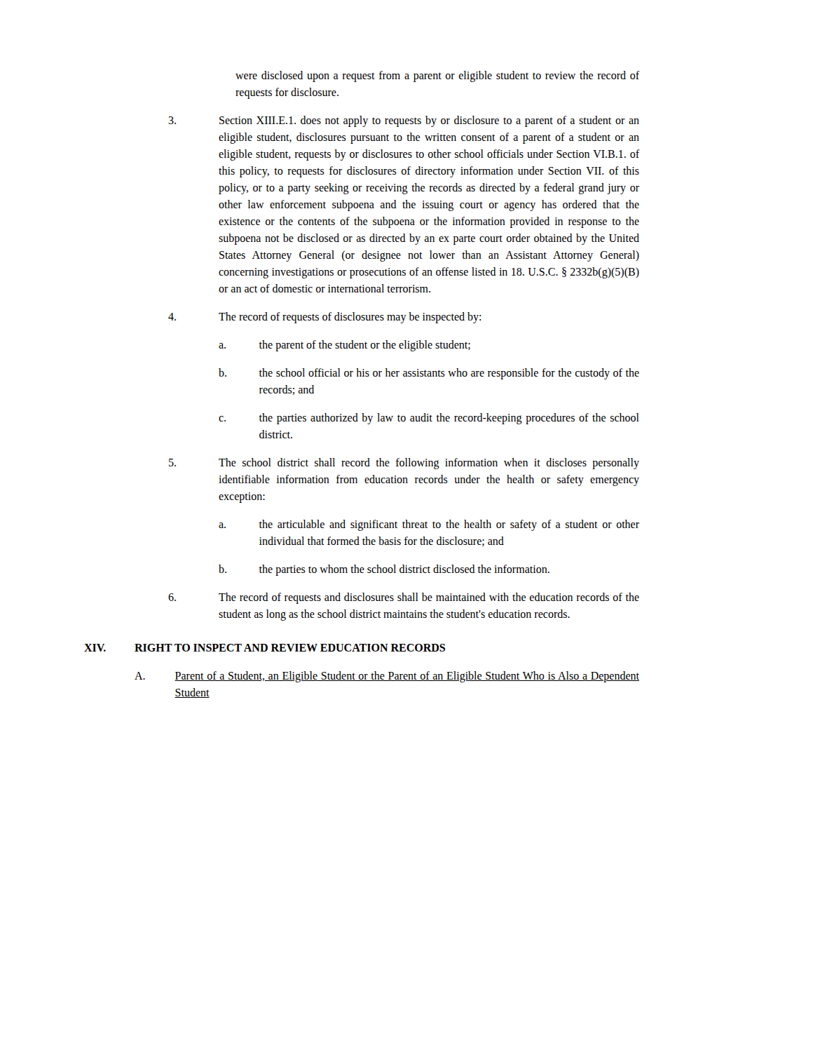were disclosed upon a request from a parent or eligible student to review the record of requests for disclosure.
3.
Section XIII.E.1. does not apply to requests by or disclosure to a parent of a student or an eligible student, disclosures pursuant to the written consent of a parent of a student or an eligible student, requests by or disclosures to other school officials under Section VI.B.1. of this policy, to requests for disclosures of directory information under Section VII. of this policy, or to a party seeking or receiving the records as directed by a federal grand jury or other law enforcement subpoena and the issuing court or agency has ordered that the existence or the contents of the subpoena or the information provided in response to the subpoena not be disclosed or as directed by an ex parte court order obtained by the United States Attorney General (or designee not lower than an Assistant Attorney General) concerning investigations or prosecutions of an offense listed in 18. U.S.C. § 2332b(g)(5)(B) or an act of domestic or international terrorism.
4.
The record of requests of disclosures may be inspected by:
a.
the parent of the student or the eligible student;
b.
the school official or his or her assistants who are responsible for the custody of the records; and
c.
the parties authorized by law to audit the record-keeping procedures of the school district.
5.
The school district shall record the following information when it discloses personally identifiable information from education records under the health or safety emergency exception:
a.
the articulable and significant threat to the health or safety of a student or other individual that formed the basis for the disclosure; and
b.
the parties to whom the school district disclosed the information.
6.
The record of requests and disclosures shall be maintained with the education records of the student as long as the school district maintains the student's education records.
XIV.
RIGHT TO INSPECT AND REVIEW EDUCATION RECORDS
A.
Parent of a Student, an Eligible Student or the Parent of an Eligible Student Who is Also a Dependent Student